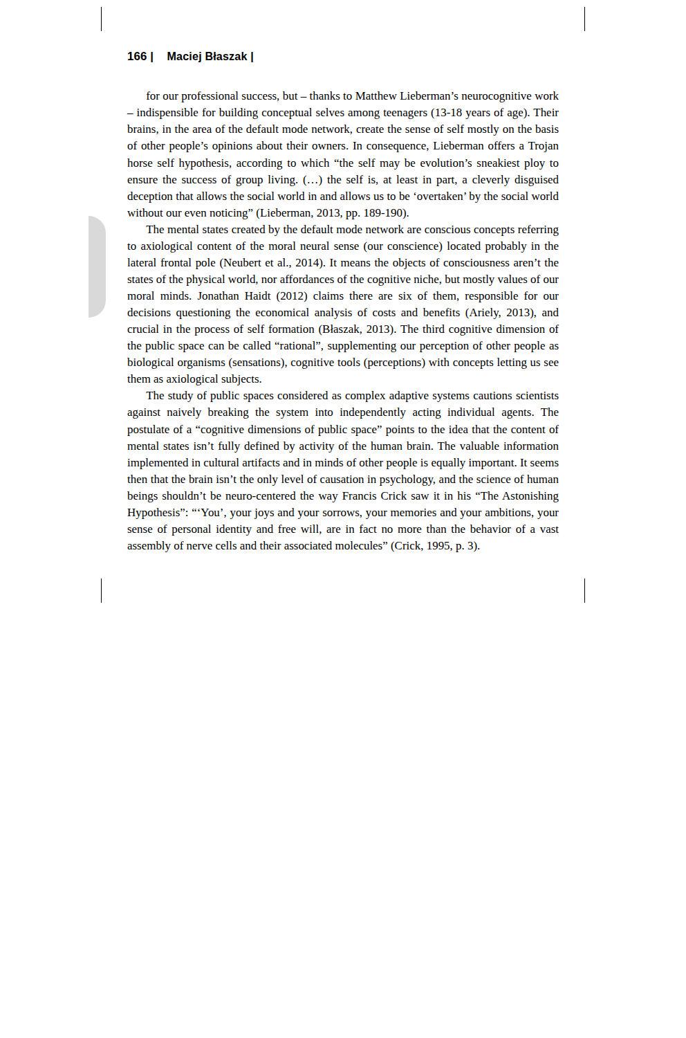166 |Maciej Błaszak |
for our professional success, but – thanks to Matthew Lieberman’s neurocognitive work – indispensible for building conceptual selves among teenagers (13-18 years of age). Their brains, in the area of the default mode network, create the sense of self mostly on the basis of other people’s opinions about their owners. In consequence, Lieberman offers a Trojan horse self hypothesis, according to which “the self may be evolution’s sneakiest ploy to ensure the success of group living. (…) the self is, at least in part, a cleverly disguised deception that allows the social world in and allows us to be ‘overtaken’ by the social world without our even noticing” (Lieberman, 2013, pp. 189-190).
The mental states created by the default mode network are conscious concepts referring to axiological content of the moral neural sense (our conscience) located probably in the lateral frontal pole (Neubert et al., 2014). It means the objects of consciousness aren’t the states of the physical world, nor affordances of the cognitive niche, but mostly values of our moral minds. Jonathan Haidt (2012) claims there are six of them, responsible for our decisions questioning the economical analysis of costs and benefits (Ariely, 2013), and crucial in the process of self formation (Błaszak, 2013). The third cognitive dimension of the public space can be called “rational”, supplementing our perception of other people as biological organisms (sensations), cognitive tools (perceptions) with concepts letting us see them as axiological subjects.
The study of public spaces considered as complex adaptive systems cautions scientists against naively breaking the system into independently acting individual agents. The postulate of a “cognitive dimensions of public space” points to the idea that the content of mental states isn’t fully defined by activity of the human brain. The valuable information implemented in cultural artifacts and in minds of other people is equally important. It seems then that the brain isn’t the only level of causation in psychology, and the science of human beings shouldn’t be neuro-centered the way Francis Crick saw it in his “The Astonishing Hypothesis”: “‘You’, your joys and your sorrows, your memories and your ambitions, your sense of personal identity and free will, are in fact no more than the behavior of a vast assembly of nerve cells and their associated molecules” (Crick, 1995, p. 3).